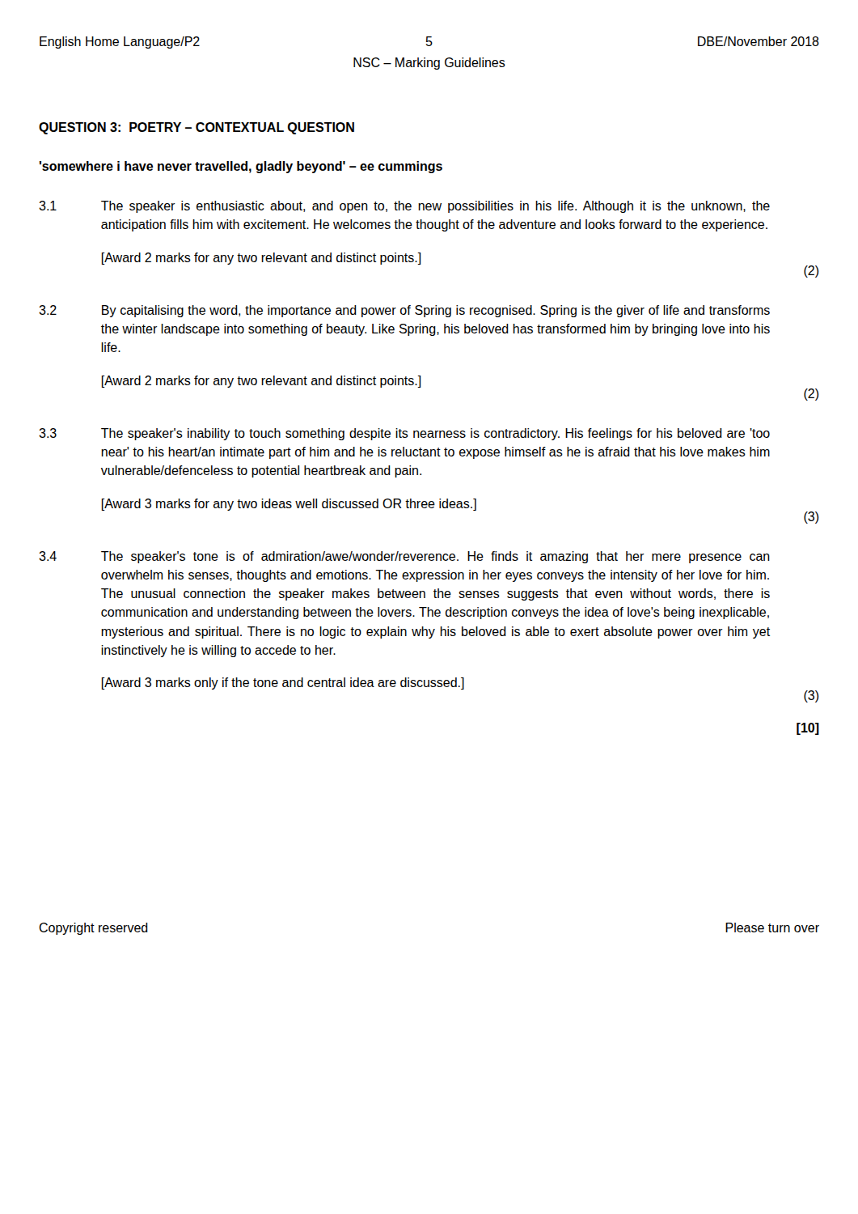English Home Language/P2
5
DBE/November 2018
NSC – Marking Guidelines
QUESTION 3: POETRY – CONTEXTUAL QUESTION
'somewhere i have never travelled, gladly beyond' – ee cummings
3.1
The speaker is enthusiastic about, and open to, the new possibilities in his life. Although it is the unknown, the anticipation fills him with excitement. He welcomes the thought of the adventure and looks forward to the experience.
[Award 2 marks for any two relevant and distinct points.]
(2)
3.2
By capitalising the word, the importance and power of Spring is recognised. Spring is the giver of life and transforms the winter landscape into something of beauty. Like Spring, his beloved has transformed him by bringing love into his life.
[Award 2 marks for any two relevant and distinct points.]
(2)
3.3
The speaker's inability to touch something despite its nearness is contradictory. His feelings for his beloved are 'too near' to his heart/an intimate part of him and he is reluctant to expose himself as he is afraid that his love makes him vulnerable/defenceless to potential heartbreak and pain.
[Award 3 marks for any two ideas well discussed OR three ideas.]
(3)
3.4
The speaker's tone is of admiration/awe/wonder/reverence. He finds it amazing that her mere presence can overwhelm his senses, thoughts and emotions. The expression in her eyes conveys the intensity of her love for him. The unusual connection the speaker makes between the senses suggests that even without words, there is communication and understanding between the lovers. The description conveys the idea of love's being inexplicable, mysterious and spiritual. There is no logic to explain why his beloved is able to exert absolute power over him yet instinctively he is willing to accede to her.
[Award 3 marks only if the tone and central idea are discussed.]
(3)
[10]
Copyright reserved
Please turn over